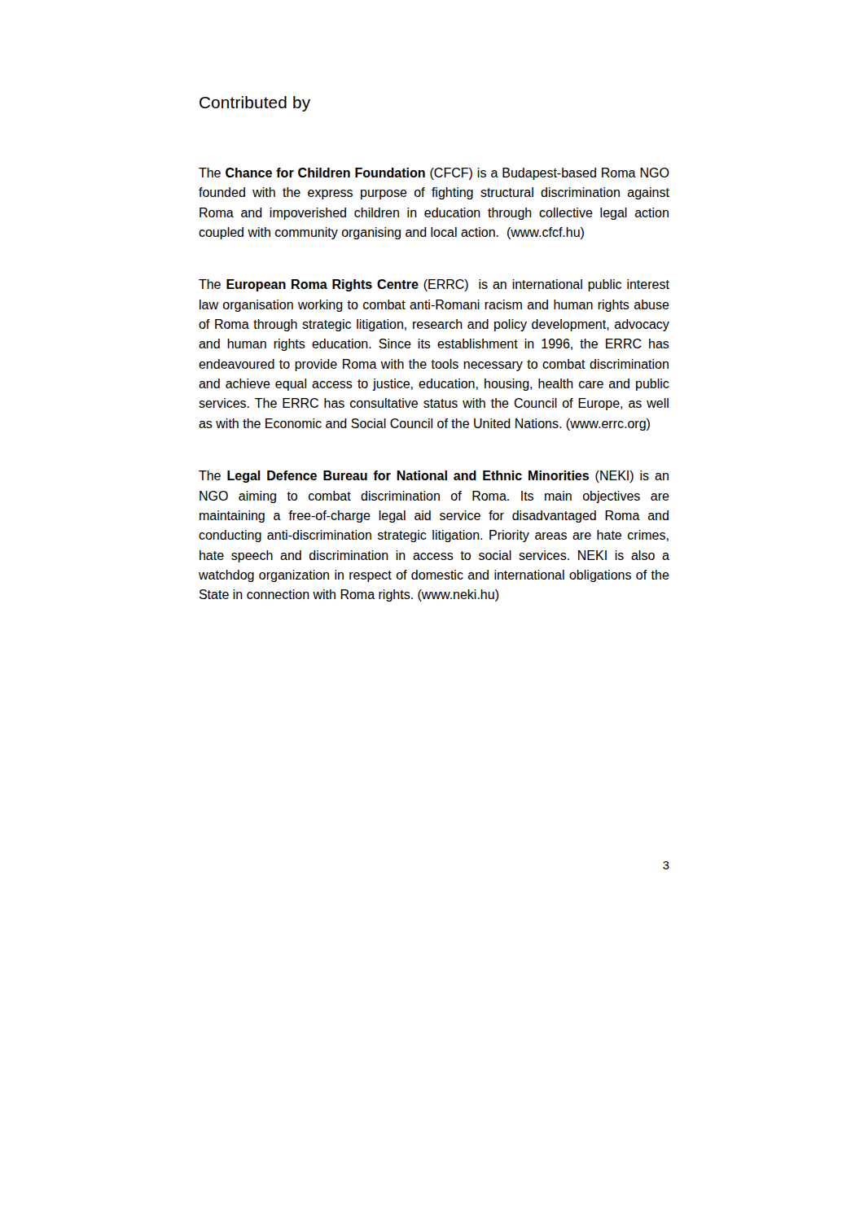Contributed by
The Chance for Children Foundation (CFCF) is a Budapest-based Roma NGO founded with the express purpose of fighting structural discrimination against Roma and impoverished children in education through collective legal action coupled with community organising and local action. (www.cfcf.hu)
The European Roma Rights Centre (ERRC) is an international public interest law organisation working to combat anti-Romani racism and human rights abuse of Roma through strategic litigation, research and policy development, advocacy and human rights education. Since its establishment in 1996, the ERRC has endeavoured to provide Roma with the tools necessary to combat discrimination and achieve equal access to justice, education, housing, health care and public services. The ERRC has consultative status with the Council of Europe, as well as with the Economic and Social Council of the United Nations. (www.errc.org)
The Legal Defence Bureau for National and Ethnic Minorities (NEKI) is an NGO aiming to combat discrimination of Roma. Its main objectives are maintaining a free-of-charge legal aid service for disadvantaged Roma and conducting anti-discrimination strategic litigation. Priority areas are hate crimes, hate speech and discrimination in access to social services. NEKI is also a watchdog organization in respect of domestic and international obligations of the State in connection with Roma rights. (www.neki.hu)
3